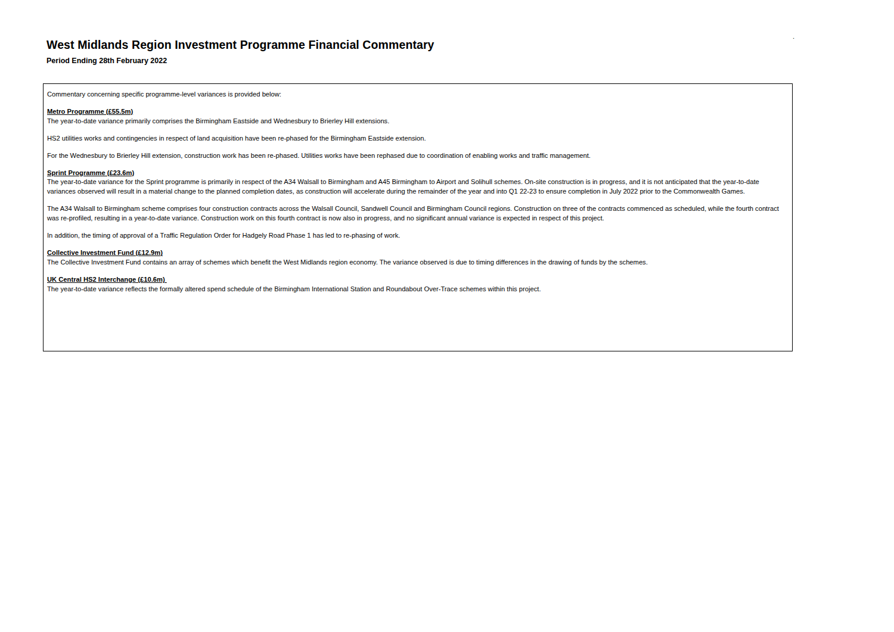.
West Midlands Region Investment Programme Financial Commentary
Period Ending 28th February 2022
Commentary concerning specific programme-level variances is provided below:
Metro Programme (£55.5m)
The year-to-date variance primarily comprises the Birmingham Eastside and Wednesbury to Brierley Hill extensions.
HS2 utilities works and contingencies in respect of land acquisition have been re-phased for the Birmingham Eastside extension.
For the Wednesbury to Brierley Hill extension, construction work has been re-phased. Utilities works have been rephased due to coordination of enabling works and traffic management.
Sprint Programme (£23.6m)
The year-to-date variance for the Sprint programme is primarily in respect of the A34 Walsall to Birmingham and A45 Birmingham to Airport and Solihull schemes. On-site construction is in progress, and it is not anticipated that the year-to-date variances observed will result in a material change to the planned completion dates, as construction will accelerate during the remainder of the year and into Q1 22-23 to ensure completion in July 2022 prior to the Commonwealth Games.
The A34 Walsall to Birmingham scheme comprises four construction contracts across the Walsall Council, Sandwell Council and Birmingham Council regions. Construction on three of the contracts commenced as scheduled, while the fourth contract was re-profiled, resulting in a year-to-date variance. Construction work on this fourth contract is now also in progress, and no significant annual variance is expected in respect of this project.
In addition, the timing of approval of a Traffic Regulation Order for Hadgely Road Phase 1 has led to re-phasing of work.
Collective Investment Fund (£12.9m)
The Collective Investment Fund contains an array of schemes which benefit the West Midlands region economy. The variance observed is due to timing differences in the drawing of funds by the schemes.
UK Central HS2 Interchange (£10.6m)
The year-to-date variance reflects the formally altered spend schedule of the Birmingham International Station and Roundabout Over-Trace schemes within this project.